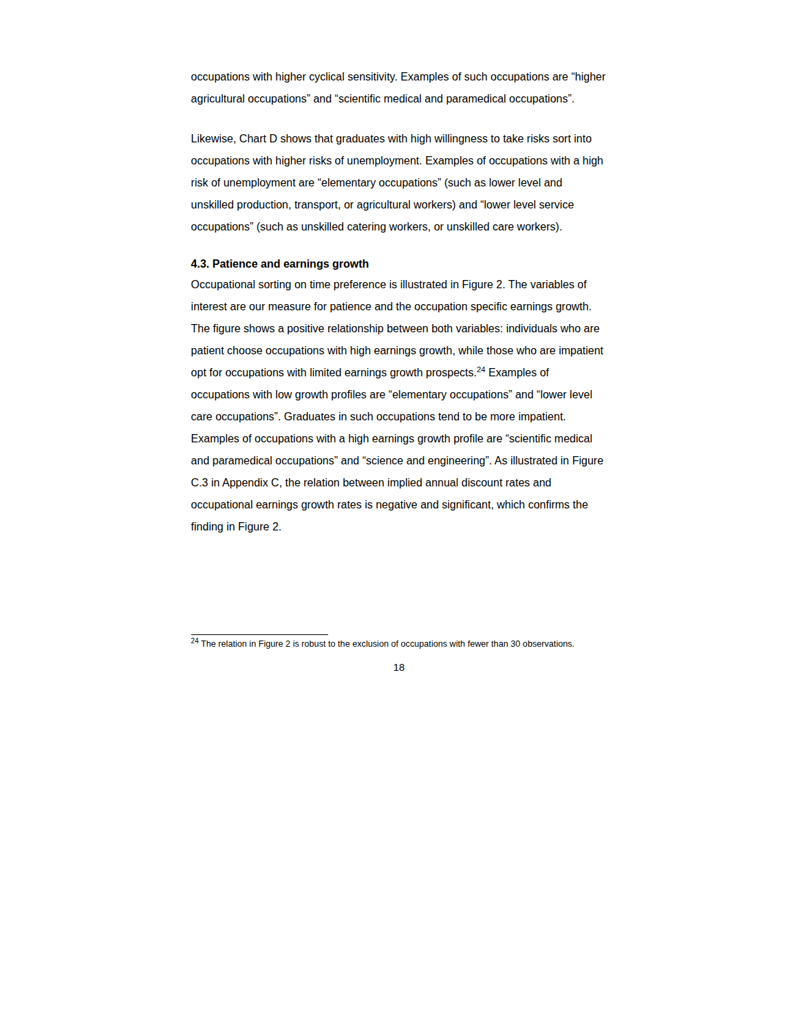occupations with higher cyclical sensitivity. Examples of such occupations are “higher agricultural occupations” and “scientific medical and paramedical occupations”.
Likewise, Chart D shows that graduates with high willingness to take risks sort into occupations with higher risks of unemployment. Examples of occupations with a high risk of unemployment are “elementary occupations” (such as lower level and unskilled production, transport, or agricultural workers) and “lower level service occupations” (such as unskilled catering workers, or unskilled care workers).
4.3. Patience and earnings growth
Occupational sorting on time preference is illustrated in Figure 2. The variables of interest are our measure for patience and the occupation specific earnings growth. The figure shows a positive relationship between both variables: individuals who are patient choose occupations with high earnings growth, while those who are impatient opt for occupations with limited earnings growth prospects.24 Examples of occupations with low growth profiles are “elementary occupations” and “lower level care occupations”. Graduates in such occupations tend to be more impatient. Examples of occupations with a high earnings growth profile are “scientific medical and paramedical occupations” and “science and engineering”. As illustrated in Figure C.3 in Appendix C, the relation between implied annual discount rates and occupational earnings growth rates is negative and significant, which confirms the finding in Figure 2.
24 The relation in Figure 2 is robust to the exclusion of occupations with fewer than 30 observations.
18